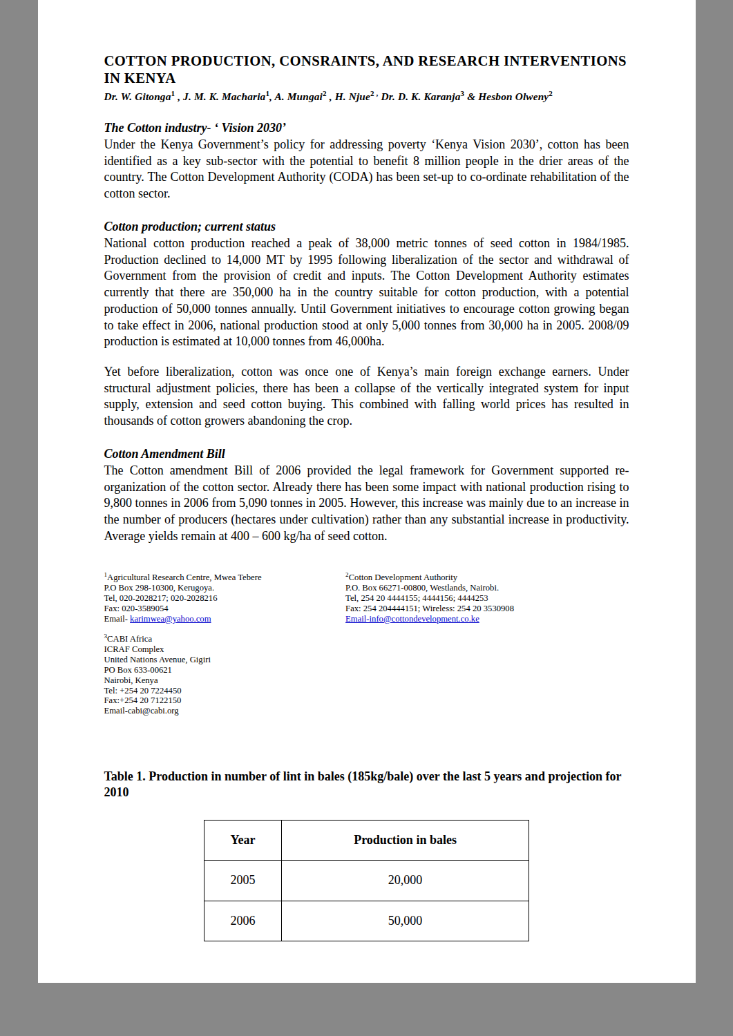COTTON PRODUCTION, CONSRAINTS, AND RESEARCH INTERVENTIONS IN KENYA
Dr. W. Gitonga1 , J. M. K. Macharia1, A. Mungai2 , H. Njue2 , Dr. D. K. Karanja3 & Hesbon Olweny2
The Cotton industry- ‘ Vision 2030’
Under the Kenya Government’s policy for addressing poverty ‘Kenya Vision 2030’, cotton has been identified as a key sub-sector with the potential to benefit 8 million people in the drier areas of the country. The Cotton Development Authority (CODA) has been set-up to co-ordinate rehabilitation of the cotton sector.
Cotton production; current status
National cotton production reached a peak of 38,000 metric tonnes of seed cotton in 1984/1985. Production declined to 14,000 MT by 1995 following liberalization of the sector and withdrawal of Government from the provision of credit and inputs. The Cotton Development Authority estimates currently that there are 350,000 ha in the country suitable for cotton production, with a potential production of 50,000 tonnes annually. Until Government initiatives to encourage cotton growing began to take effect in 2006, national production stood at only 5,000 tonnes from 30,000 ha in 2005. 2008/09 production is estimated at 10,000 tonnes from 46,000ha.
Yet before liberalization, cotton was once one of Kenya’s main foreign exchange earners. Under structural adjustment policies, there has been a collapse of the vertically integrated system for input supply, extension and seed cotton buying. This combined with falling world prices has resulted in thousands of cotton growers abandoning the crop.
Cotton Amendment Bill
The Cotton amendment Bill of 2006 provided the legal framework for Government supported re-organization of the cotton sector. Already there has been some impact with national production rising to 9,800 tonnes in 2006 from 5,090 tonnes in 2005. However, this increase was mainly due to an increase in the number of producers (hectares under cultivation) rather than any substantial increase in productivity. Average yields remain at 400 – 600 kg/ha of seed cotton.
| 1 Agricultural Research Centre, Mwea Tebere P.O Box 298-10300, Kerugoya. Tel, 020-2028217; 020-2028216 Fax: 020-3589054 Email- karimwea@yahoo.com | 2 Cotton Development Authority P.O. Box 66271-00800, Westlands, Nairobi. Tel, 254 20 4444155; 4444156; 4444253 Fax: 254 204444151; Wireless: 254 20 3530908 Email-info@cottondevelopment.co.ke |
3CABI Africa
ICRAF Complex
United Nations Avenue, Gigiri
PO Box 633-00621
Nairobi, Kenya
Tel: +254 20 7224450
Fax:+254 20 7122150
Email-cabi@cabi.org
Table 1. Production in number of lint in bales (185kg/bale) over the last 5 years and projection for 2010
| Year | Production in bales |
| --- | --- |
| 2005 | 20,000 |
| 2006 | 50,000 |